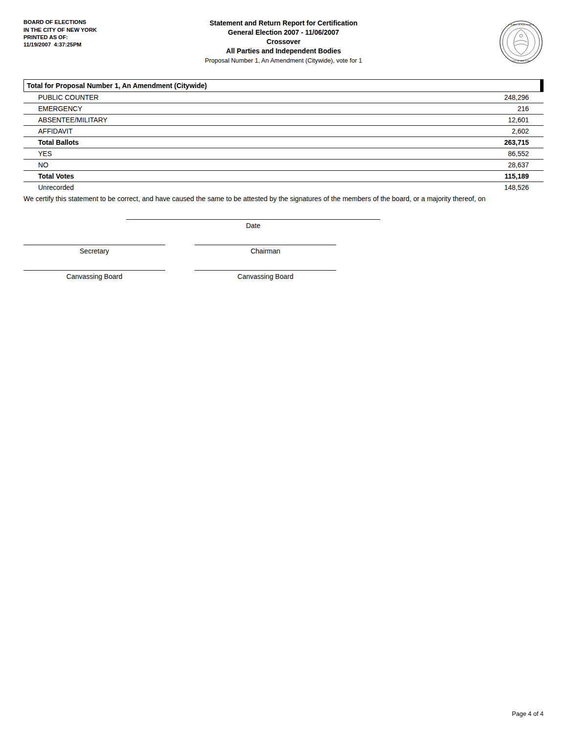BOARD OF ELECTIONS
IN THE CITY OF NEW YORK
PRINTED AS OF:
11/19/2007 4:37:25PM
Statement and Return Report for Certification
General Election 2007 - 11/06/2007
Crossover
All Parties and Independent Bodies
Proposal Number 1, An Amendment (Citywide), vote for 1
★ BOARD OF ELECTIONS ★ CITY OF NEW YORK
Total for Proposal Number 1, An Amendment (Citywide)
| PUBLIC COUNTER | 248,296 |
| EMERGENCY | 216 |
| ABSENTEE/MILITARY | 12,601 |
| AFFIDAVIT | 2,602 |
| Total Ballots | 263,715 |
| YES | 86,552 |
| NO | 28,637 |
| Total Votes | 115,189 |
| Unrecorded | 148,526 |
We certify this statement to be correct, and have caused the same to be attested by the signatures of the members of the board, or a majority thereof, on
Date
Secretary
Chairman
Canvassing Board
Canvassing Board
Page 4 of 4